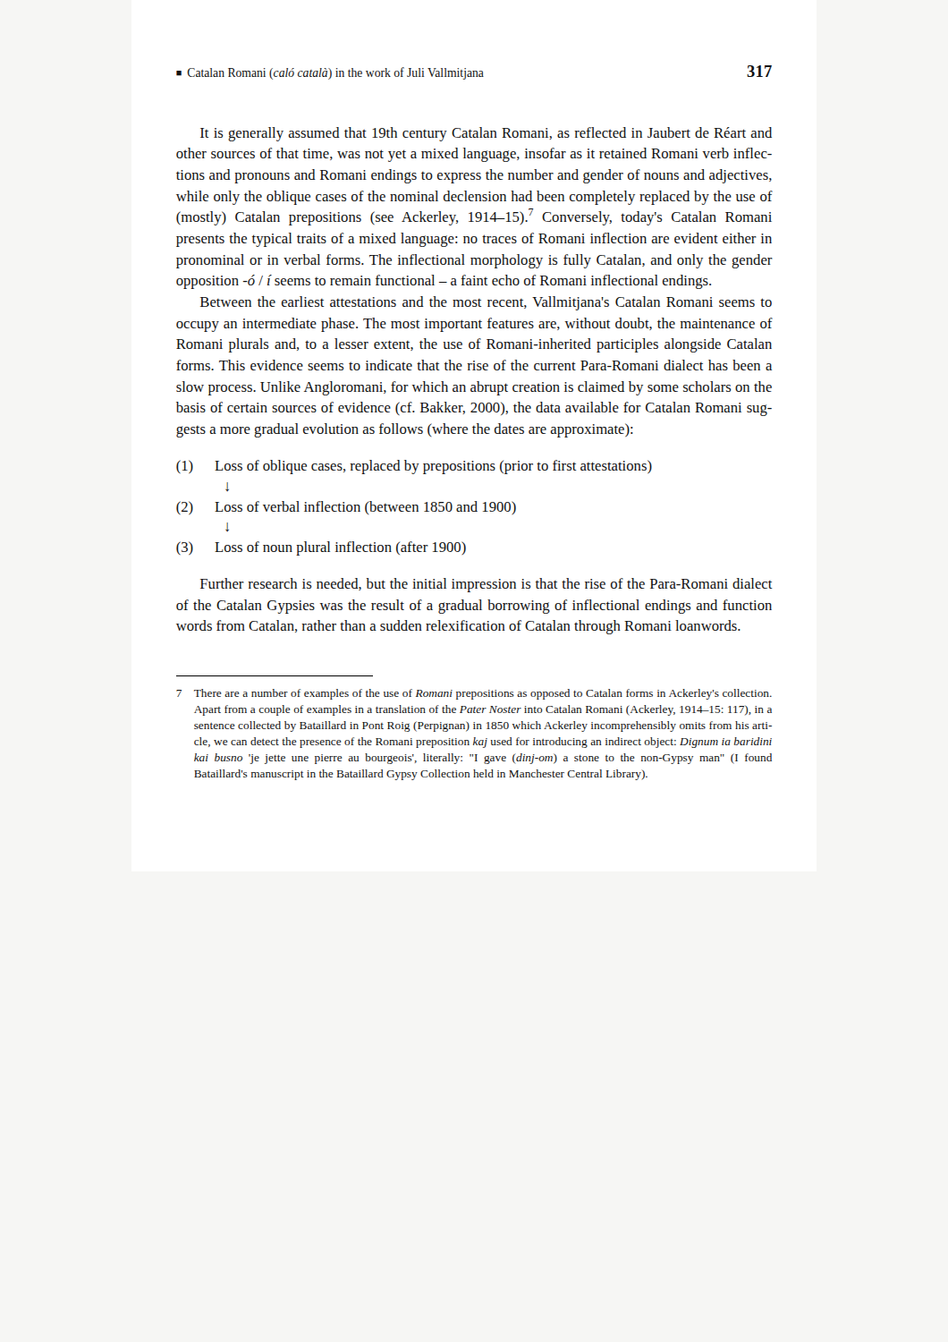Catalan Romani (caló català) in the work of Juli Vallmitjana 317
It is generally assumed that 19th century Catalan Romani, as reflected in Jaubert de Réart and other sources of that time, was not yet a mixed language, insofar as it retained Romani verb inflections and pronouns and Romani endings to express the number and gender of nouns and adjectives, while only the oblique cases of the nominal declension had been completely replaced by the use of (mostly) Catalan prepositions (see Ackerley, 1914–15).7 Conversely, today's Catalan Romani presents the typical traits of a mixed language: no traces of Romani inflection are evident either in pronominal or in verbal forms. The inflectional morphology is fully Catalan, and only the gender opposition -ó / í seems to remain functional – a faint echo of Romani inflectional endings.
Between the earliest attestations and the most recent, Vallmitjana's Catalan Romani seems to occupy an intermediate phase. The most important features are, without doubt, the maintenance of Romani plurals and, to a lesser extent, the use of Romani-inherited participles alongside Catalan forms. This evidence seems to indicate that the rise of the current Para-Romani dialect has been a slow process. Unlike Angloromani, for which an abrupt creation is claimed by some scholars on the basis of certain sources of evidence (cf. Bakker, 2000), the data available for Catalan Romani suggests a more gradual evolution as follows (where the dates are approximate):
(1) Loss of oblique cases, replaced by prepositions (prior to first attestations)↓
(2) Loss of verbal inflection (between 1850 and 1900)↓
(3) Loss of noun plural inflection (after 1900)
Further research is needed, but the initial impression is that the rise of the Para-Romani dialect of the Catalan Gypsies was the result of a gradual borrowing of inflectional endings and function words from Catalan, rather than a sudden relexification of Catalan through Romani loanwords.
7 There are a number of examples of the use of Romani prepositions as opposed to Catalan forms in Ackerley's collection. Apart from a couple of examples in a translation of the Pater Noster into Catalan Romani (Ackerley, 1914–15: 117), in a sentence collected by Bataillard in Pont Roig (Perpignan) in 1850 which Ackerley incomprehensibly omits from his article, we can detect the presence of the Romani preposition kaj used for introducing an indirect object: Dignum ia baridini kai busno 'je jette une pierre au bourgeois', literally: "I gave (dinj-om) a stone to the non-Gypsy man" (I found Bataillard's manuscript in the Bataillard Gypsy Collection held in Manchester Central Library).